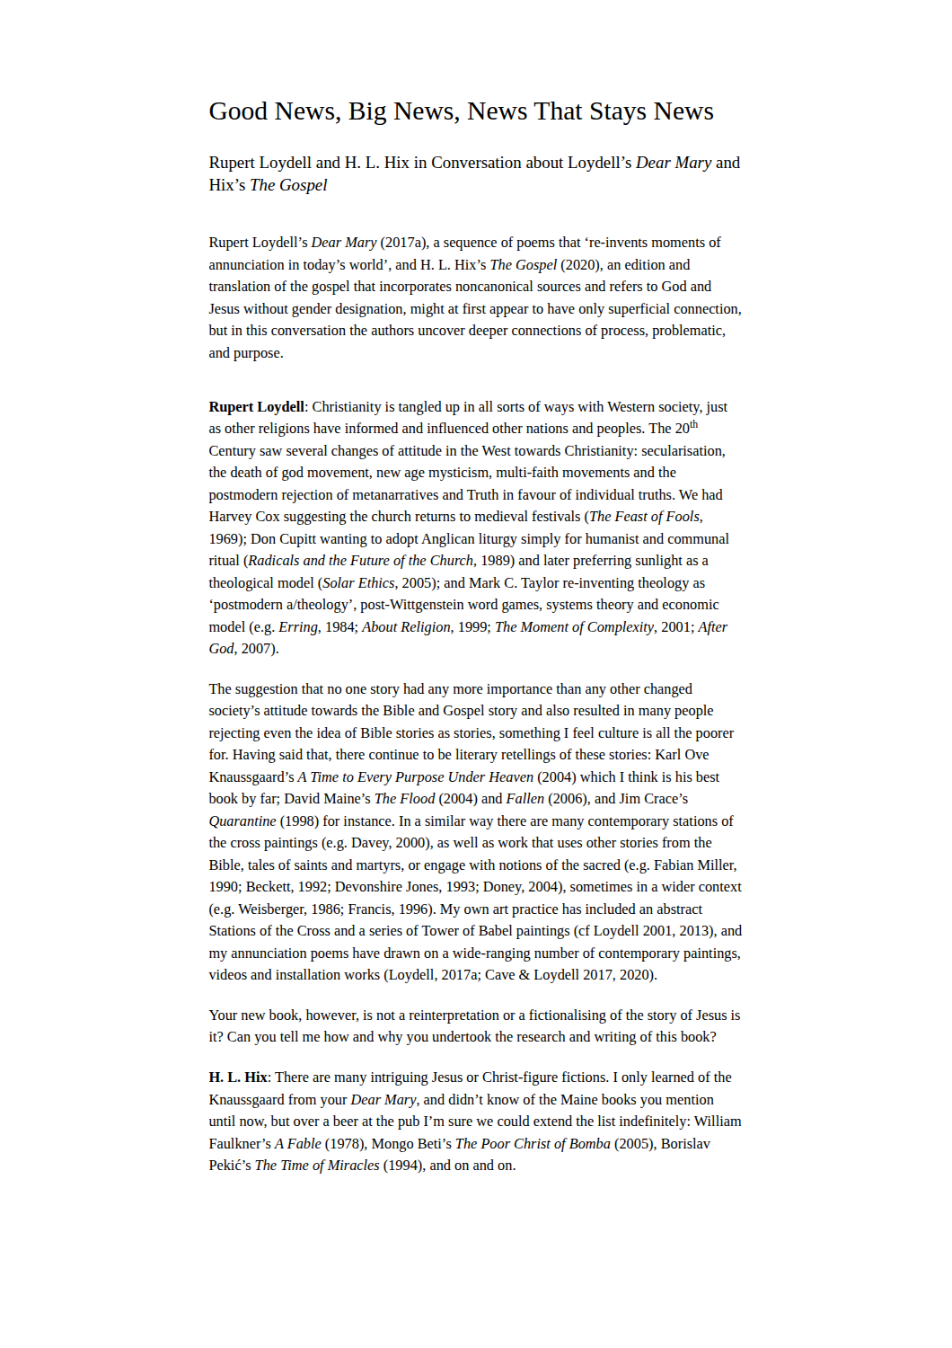Good News, Big News, News That Stays News
Rupert Loydell and H. L. Hix in Conversation about Loydell’s Dear Mary and Hix’s The Gospel
Rupert Loydell’s Dear Mary (2017a), a sequence of poems that ‘re-invents moments of annunciation in today’s world’, and H. L. Hix’s The Gospel (2020), an edition and translation of the gospel that incorporates noncanonical sources and refers to God and Jesus without gender designation, might at first appear to have only superficial connection, but in this conversation the authors uncover deeper connections of process, problematic, and purpose.
Rupert Loydell: Christianity is tangled up in all sorts of ways with Western society, just as other religions have informed and influenced other nations and peoples. The 20th Century saw several changes of attitude in the West towards Christianity: secularisation, the death of god movement, new age mysticism, multi-faith movements and the postmodern rejection of metanarratives and Truth in favour of individual truths. We had Harvey Cox suggesting the church returns to medieval festivals (The Feast of Fools, 1969); Don Cupitt wanting to adopt Anglican liturgy simply for humanist and communal ritual (Radicals and the Future of the Church, 1989) and later preferring sunlight as a theological model (Solar Ethics, 2005); and Mark C. Taylor re-inventing theology as ‘postmodern a/theology’, post-Wittgenstein word games, systems theory and economic model (e.g. Erring, 1984; About Religion, 1999; The Moment of Complexity, 2001; After God, 2007).
The suggestion that no one story had any more importance than any other changed society’s attitude towards the Bible and Gospel story and also resulted in many people rejecting even the idea of Bible stories as stories, something I feel culture is all the poorer for. Having said that, there continue to be literary retellings of these stories: Karl Ove Knaussgaard’s A Time to Every Purpose Under Heaven (2004) which I think is his best book by far; David Maine’s The Flood (2004) and Fallen (2006), and Jim Crace’s Quarantine (1998) for instance. In a similar way there are many contemporary stations of the cross paintings (e.g. Davey, 2000), as well as work that uses other stories from the Bible, tales of saints and martyrs, or engage with notions of the sacred (e.g. Fabian Miller, 1990; Beckett, 1992; Devonshire Jones, 1993; Doney, 2004), sometimes in a wider context (e.g. Weisberger, 1986; Francis, 1996). My own art practice has included an abstract Stations of the Cross and a series of Tower of Babel paintings (cf Loydell 2001, 2013), and my annunciation poems have drawn on a wide-ranging number of contemporary paintings, videos and installation works (Loydell, 2017a; Cave & Loydell 2017, 2020).
Your new book, however, is not a reinterpretation or a fictionalising of the story of Jesus is it? Can you tell me how and why you undertook the research and writing of this book?
H. L. Hix: There are many intriguing Jesus or Christ-figure fictions. I only learned of the Knaussgaard from your Dear Mary, and didn’t know of the Maine books you mention until now, but over a beer at the pub I’m sure we could extend the list indefinitely: William Faulkner’s A Fable (1978), Mongo Beti’s The Poor Christ of Bomba (2005), Borislav Pekić’s The Time of Miracles (1994), and on and on.